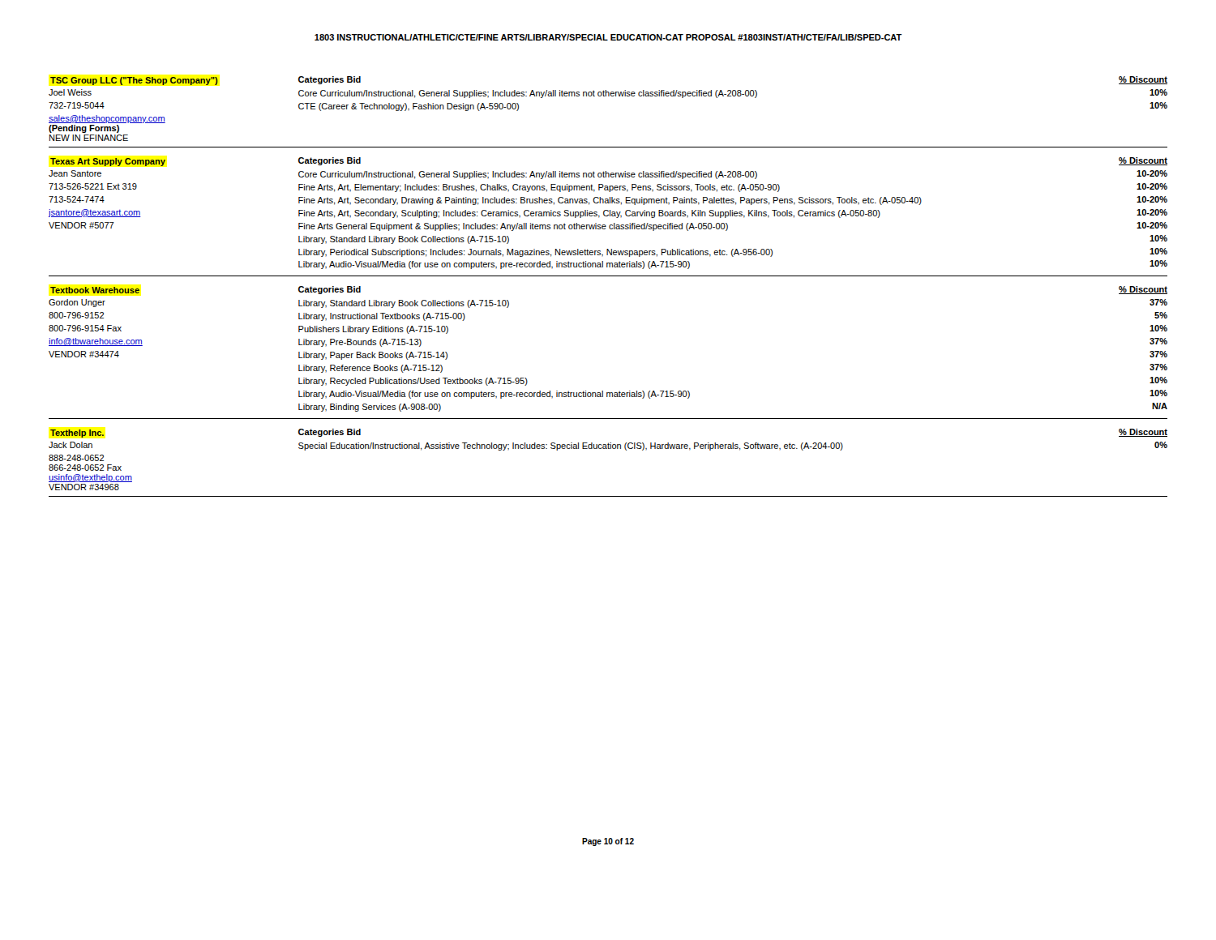1803 INSTRUCTIONAL/ATHLETIC/CTE/FINE ARTS/LIBRARY/SPECIAL EDUCATION-CAT PROPOSAL #1803INST/ATH/CTE/FA/LIB/SPED-CAT
| TSC Group LLC ("The Shop Company") | Categories Bid | % Discount |
| Joel Weiss | Core Curriculum/Instructional, General Supplies; Includes: Any/all items not otherwise classified/specified (A-208-00) | 10% |
| 732-719-5044 | CTE (Career & Technology), Fashion Design (A-590-00) | 10% |
| sales@theshopcompany.com | | |
| (Pending Forms) | | |
| NEW IN EFINANCE | | |
| Texas Art Supply Company | Categories Bid | % Discount |
| Jean Santore | Core Curriculum/Instructional, General Supplies; Includes: Any/all items not otherwise classified/specified (A-208-00) | 10-20% |
| 713-526-5221 Ext 319 | Fine Arts, Art, Elementary; Includes: Brushes, Chalks, Crayons, Equipment, Papers, Pens, Scissors, Tools, etc. (A-050-90) | 10-20% |
| 713-524-7474 | Fine Arts, Art, Secondary, Drawing & Painting; Includes: Brushes, Canvas, Chalks, Equipment, Paints, Palettes, Papers, Pens, Scissors, Tools, etc. (A-050-40) | 10-20% |
| jsantore@texasart.com | Fine Arts, Art, Secondary, Sculpting; Includes: Ceramics, Ceramics Supplies, Clay, Carving Boards, Kiln Supplies, Kilns, Tools, Ceramics (A-050-80) | 10-20% |
| VENDOR #5077 | Fine Arts General Equipment & Supplies; Includes: Any/all items not otherwise classified/specified (A-050-00) | 10-20% |
| | Library, Standard Library Book Collections (A-715-10) | 10% |
| | Library, Periodical Subscriptions; Includes: Journals, Magazines, Newsletters, Newspapers, Publications, etc. (A-956-00) | 10% |
| | Library, Audio-Visual/Media (for use on computers, pre-recorded, instructional materials) (A-715-90) | 10% |
| Textbook Warehouse | Categories Bid | % Discount |
| Gordon Unger | Library, Standard Library Book Collections (A-715-10) | 37% |
| 800-796-9152 | Library, Instructional Textbooks (A-715-00) | 5% |
| 800-796-9154 Fax | Publishers Library Editions (A-715-10) | 10% |
| info@tbwarehouse.com | Library, Pre-Bounds (A-715-13) | 37% |
| VENDOR #34474 | Library, Paper Back Books (A-715-14) | 37% |
| | Library, Reference Books (A-715-12) | 37% |
| | Library, Recycled Publications/Used Textbooks (A-715-95) | 10% |
| | Library, Audio-Visual/Media (for use on computers, pre-recorded, instructional materials) (A-715-90) | 10% |
| | Library, Binding Services (A-908-00) | N/A |
| Texthelp Inc. | Categories Bid | % Discount |
| Jack Dolan | Special Education/Instructional, Assistive Technology; Includes: Special Education (CIS), Hardware, Peripherals, Software, etc. (A-204-00) | 0% |
| 888-248-0652 | | |
| 866-248-0652 Fax | | |
| usinfo@texthelp.com | | |
| VENDOR #34968 | | |
Page 10 of 12